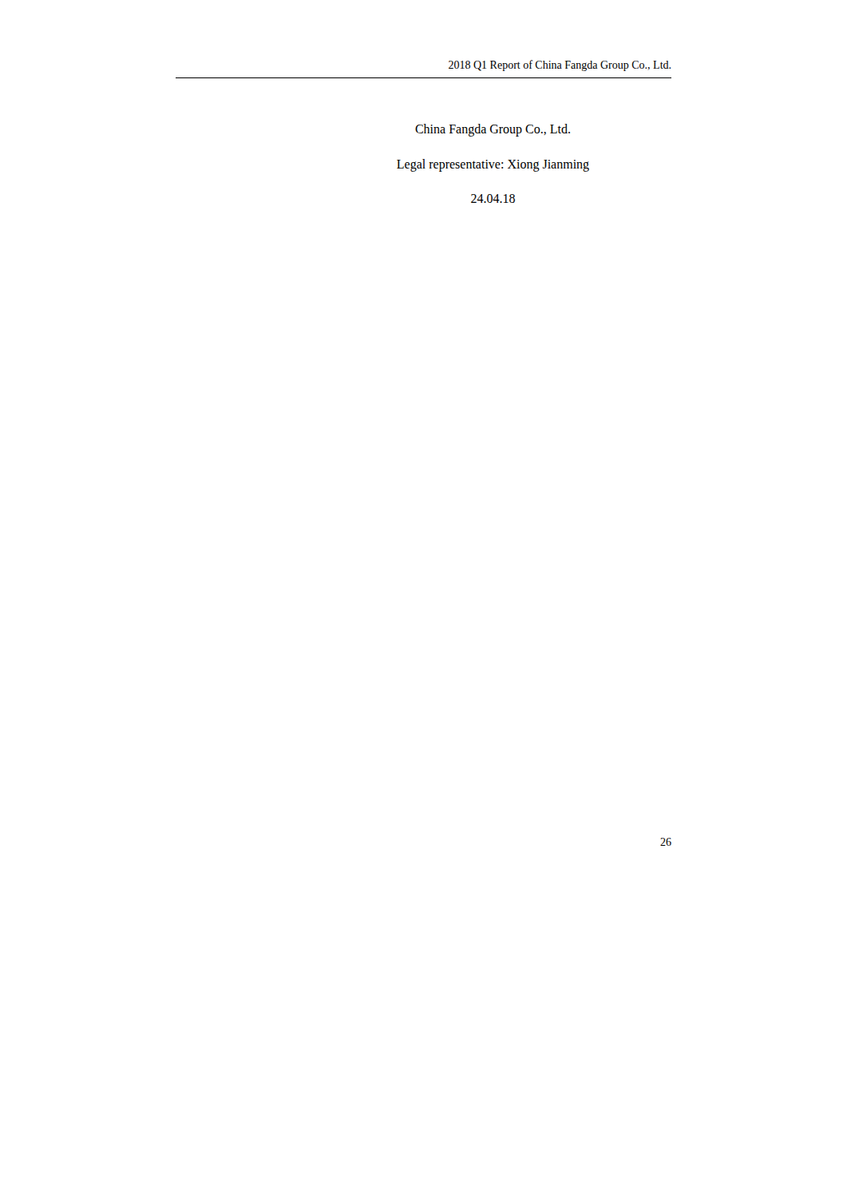2018 Q1 Report of China Fangda Group Co., Ltd.
China Fangda Group Co., Ltd.
Legal representative: Xiong Jianming
24.04.18
26